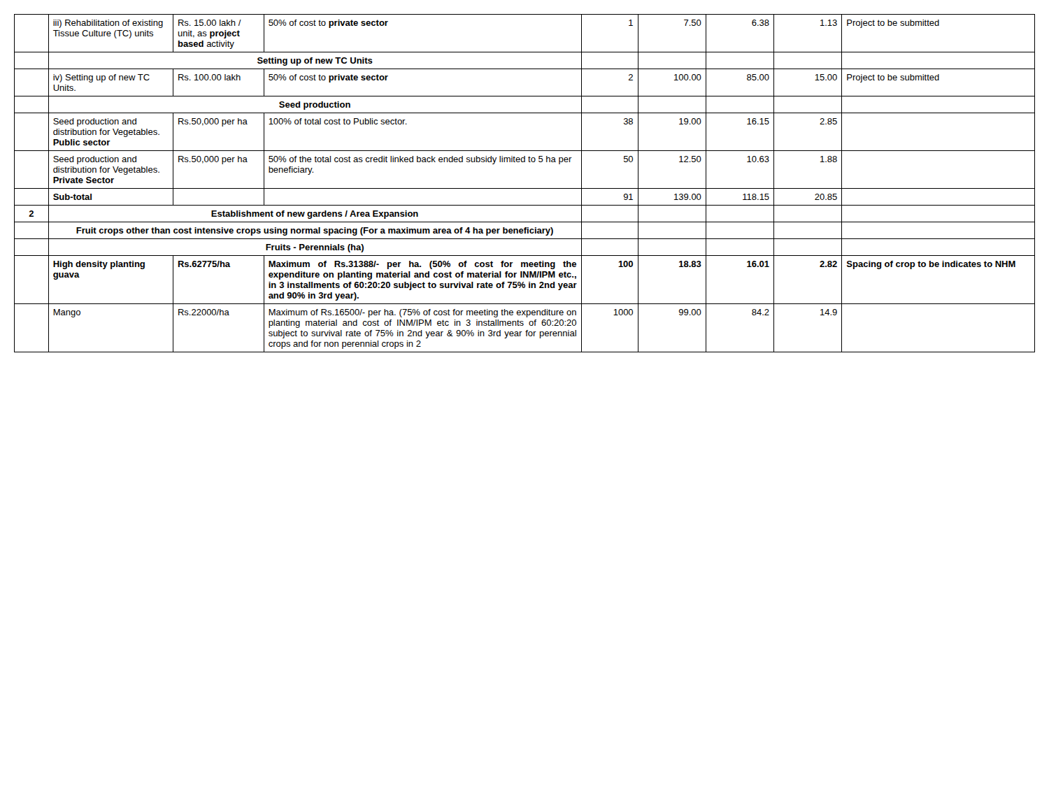| | iii) Rehabilitation of existing Tissue Culture (TC) units | Rs. 15.00 lakh / unit, as project based activity | 50% of cost to private sector | 1 | 7.50 | 6.38 | 1.13 | Project to be submitted |
| | Setting up of new TC Units | | | | | |
| | iv) Setting up of new TC Units. | Rs. 100.00 lakh | 50% of cost to private sector | 2 | 100.00 | 85.00 | 15.00 | Project to be submitted |
| | Seed production | | | | | |
| | Seed production and distribution for Vegetables. Public sector | Rs.50,000 per ha | 100% of total cost to Public sector. | 38 | 19.00 | 16.15 | 2.85 | |
| | Seed production and distribution for Vegetables. Private Sector | Rs.50,000 per ha | 50% of the total cost as credit linked back ended subsidy limited to 5 ha per beneficiary. | 50 | 12.50 | 10.63 | 1.88 | |
| | Sub-total | | | 91 | 139.00 | 118.15 | 20.85 | |
| 2 | Establishment of new gardens / Area Expansion | | | | | |
| | Fruit crops other than cost intensive crops using normal spacing (For a maximum area of 4 ha per beneficiary) | | | | | |
| | Fruits - Perennials (ha) | | | | | |
| | High density planting guava | Rs.62775/ha | Maximum of Rs.31388/- per ha. (50% of cost for meeting the expenditure on planting material and cost of material for INM/IPM etc., in 3 installments of 60:20:20 subject to survival rate of 75% in 2nd year and 90% in 3rd year). | 100 | 18.83 | 16.01 | 2.82 | Spacing of crop to be indicates to NHM |
| | Mango | Rs.22000/ha | Maximum of Rs.16500/- per ha. (75% of cost for meeting the expenditure on planting material and cost of INM/IPM etc in 3 installments of 60:20:20 subject to survival rate of 75% in 2nd year & 90% in 3rd year for perennial crops and for non perennial crops in 2 | 1000 | 99.00 | 84.2 | 14.9 | |